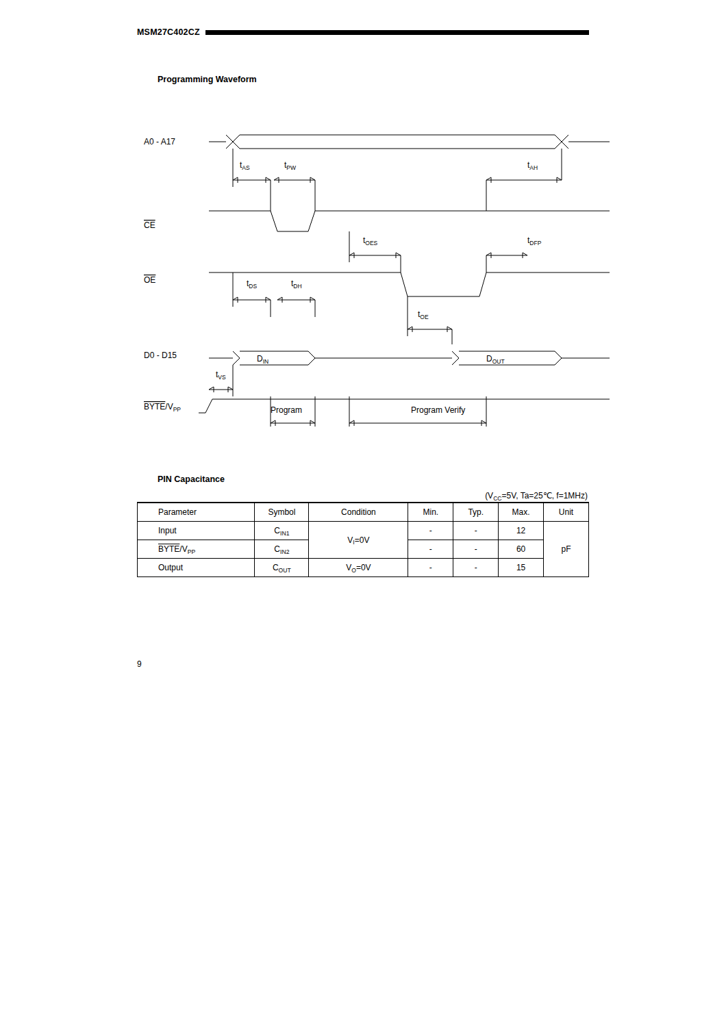MSM27C402CZ
Programming Waveform
A0 - A17 CE OE D0 - D15 BYTE/VPP tAS tPW tAH tOES tDFP tDS tDH tOE DIN DOUT tVS Program Program Verify
PIN Capacitance
(VCC=5V, Ta=25℃, f=1MHz)
| Parameter | Symbol | Condition | Min. | Typ. | Max. | Unit |
| --- | --- | --- | --- | --- | --- | --- |
| Input | C IN1 | V I =0V | - | - | 12 | pF |
| BYTE /V PP | C IN2 | - | - | 60 |
| Output | C OUT | V O =0V | - | - | 15 |
9